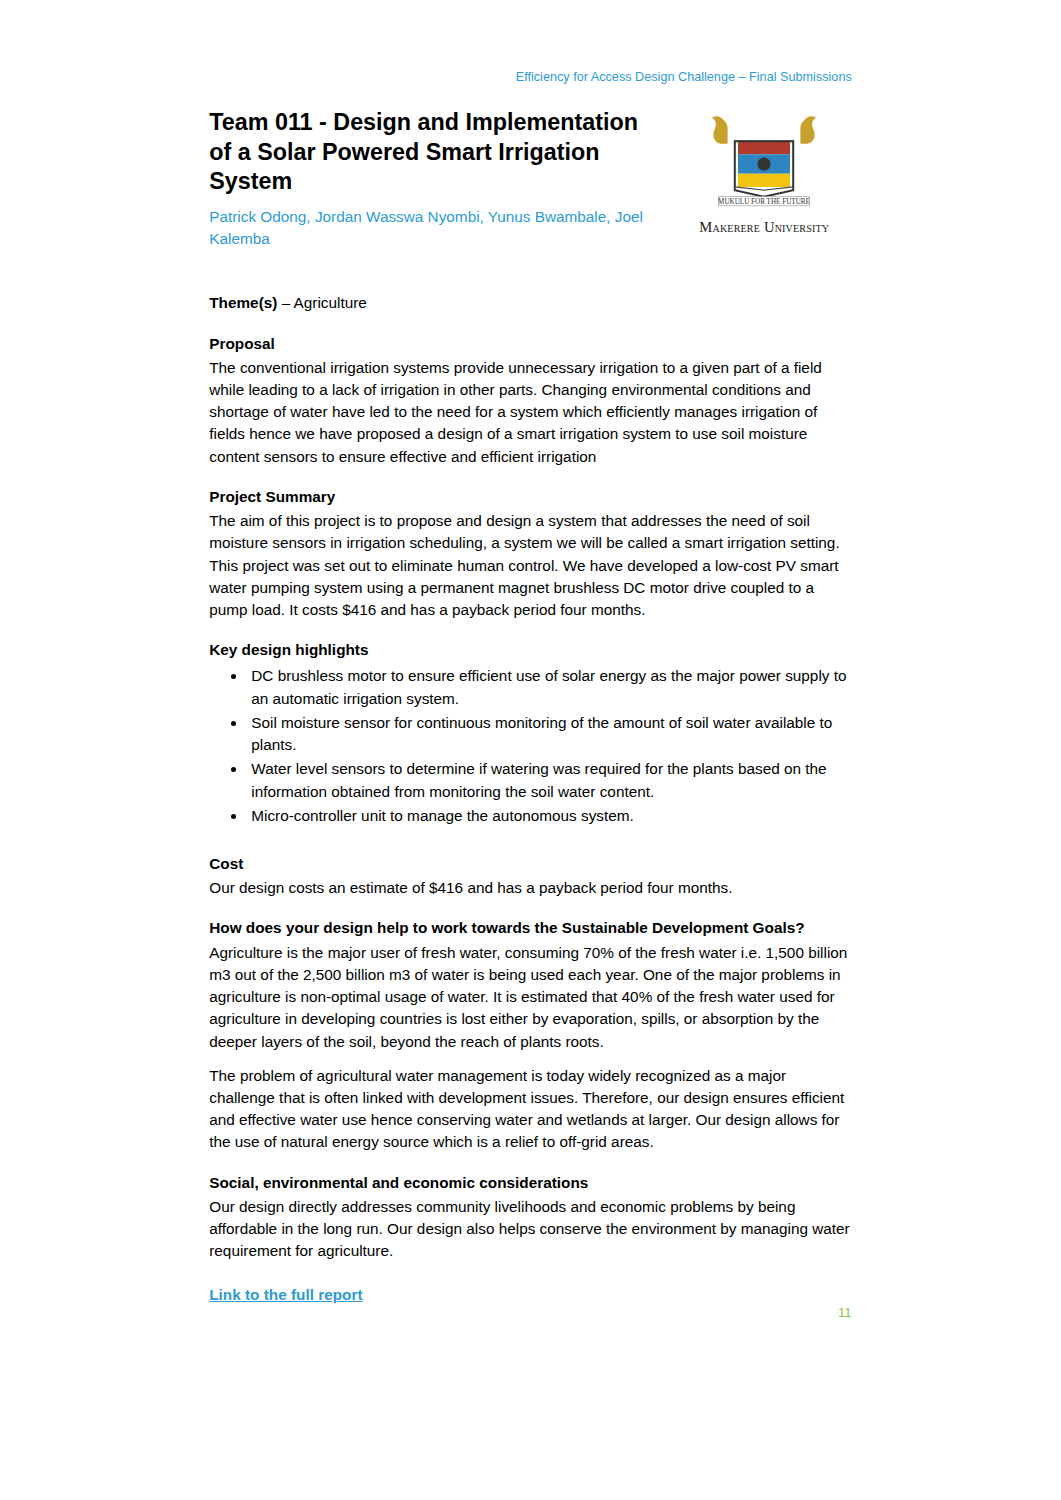Efficiency for Access Design Challenge – Final Submissions
Makerere University
Team 011 - Design and Implementation of a Solar Powered Smart Irrigation System
Patrick Odong, Jordan Wasswa Nyombi, Yunus Bwambale, Joel Kalemba
Theme(s) – Agriculture
Proposal
The conventional irrigation systems provide unnecessary irrigation to a given part of a field while leading to a lack of irrigation in other parts. Changing environmental conditions and shortage of water have led to the need for a system which efficiently manages irrigation of fields hence we have proposed a design of a smart irrigation system to use soil moisture content sensors to ensure effective and efficient irrigation
Project Summary
The aim of this project is to propose and design a system that addresses the need of soil moisture sensors in irrigation scheduling, a system we will be called a smart irrigation setting. This project was set out to eliminate human control. We have developed a low-cost PV smart water pumping system using a permanent magnet brushless DC motor drive coupled to a pump load. It costs $416 and has a payback period four months.
Key design highlights
DC brushless motor to ensure efficient use of solar energy as the major power supply to an automatic irrigation system.
Soil moisture sensor for continuous monitoring of the amount of soil water available to plants.
Water level sensors to determine if watering was required for the plants based on the information obtained from monitoring the soil water content.
Micro-controller unit to manage the autonomous system.
Cost
Our design costs an estimate of $416 and has a payback period four months.
How does your design help to work towards the Sustainable Development Goals?
Agriculture is the major user of fresh water, consuming 70% of the fresh water i.e. 1,500 billion m3 out of the 2,500 billion m3 of water is being used each year. One of the major problems in agriculture is non-optimal usage of water. It is estimated that 40% of the fresh water used for agriculture in developing countries is lost either by evaporation, spills, or absorption by the deeper layers of the soil, beyond the reach of plants roots.
The problem of agricultural water management is today widely recognized as a major challenge that is often linked with development issues. Therefore, our design ensures efficient and effective water use hence conserving water and wetlands at larger. Our design allows for the use of natural energy source which is a relief to off-grid areas.
Social, environmental and economic considerations
Our design directly addresses community livelihoods and economic problems by being affordable in the long run. Our design also helps conserve the environment by managing water requirement for agriculture.
Link to the full report
11